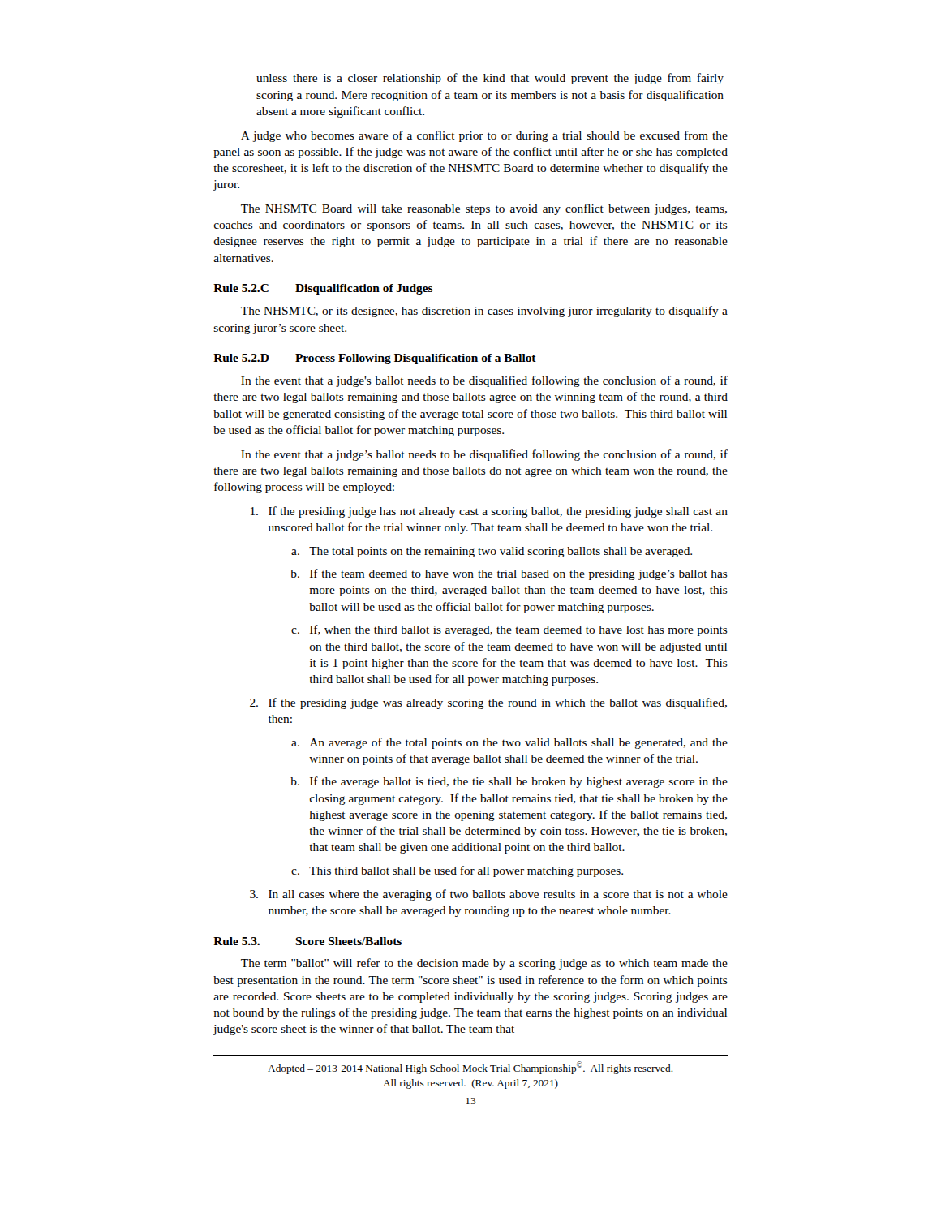unless there is a closer relationship of the kind that would prevent the judge from fairly scoring a round. Mere recognition of a team or its members is not a basis for disqualification absent a more significant conflict.
A judge who becomes aware of a conflict prior to or during a trial should be excused from the panel as soon as possible. If the judge was not aware of the conflict until after he or she has completed the scoresheet, it is left to the discretion of the NHSMTC Board to determine whether to disqualify the juror.
The NHSMTC Board will take reasonable steps to avoid any conflict between judges, teams, coaches and coordinators or sponsors of teams. In all such cases, however, the NHSMTC or its designee reserves the right to permit a judge to participate in a trial if there are no reasonable alternatives.
Rule 5.2.CDisqualification of Judges
The NHSMTC, or its designee, has discretion in cases involving juror irregularity to disqualify a scoring juror’s score sheet.
Rule 5.2.DProcess Following Disqualification of a Ballot
In the event that a judge's ballot needs to be disqualified following the conclusion of a round, if there are two legal ballots remaining and those ballots agree on the winning team of the round, a third ballot will be generated consisting of the average total score of those two ballots. This third ballot will be used as the official ballot for power matching purposes.
In the event that a judge’s ballot needs to be disqualified following the conclusion of a round, if there are two legal ballots remaining and those ballots do not agree on which team won the round, the following process will be employed:
If the presiding judge has not already cast a scoring ballot, the presiding judge shall cast an unscored ballot for the trial winner only. That team shall be deemed to have won the trial.
The total points on the remaining two valid scoring ballots shall be averaged.
If the team deemed to have won the trial based on the presiding judge’s ballot has more points on the third, averaged ballot than the team deemed to have lost, this ballot will be used as the official ballot for power matching purposes.
If, when the third ballot is averaged, the team deemed to have lost has more points on the third ballot, the score of the team deemed to have won will be adjusted until it is 1 point higher than the score for the team that was deemed to have lost. This third ballot shall be used for all power matching purposes.
If the presiding judge was already scoring the round in which the ballot was disqualified, then:
An average of the total points on the two valid ballots shall be generated, and the winner on points of that average ballot shall be deemed the winner of the trial.
If the average ballot is tied, the tie shall be broken by highest average score in the closing argument category. If the ballot remains tied, that tie shall be broken by the highest average score in the opening statement category. If the ballot remains tied, the winner of the trial shall be determined by coin toss. However, the tie is broken, that team shall be given one additional point on the third ballot.
This third ballot shall be used for all power matching purposes.
In all cases where the averaging of two ballots above results in a score that is not a whole number, the score shall be averaged by rounding up to the nearest whole number.
Rule 5.3. Score Sheets/Ballots
The term "ballot" will refer to the decision made by a scoring judge as to which team made the best presentation in the round. The term "score sheet" is used in reference to the form on which points are recorded. Score sheets are to be completed individually by the scoring judges. Scoring judges are not bound by the rulings of the presiding judge. The team that earns the highest points on an individual judge's score sheet is the winner of that ballot. The team that
Adopted – 2013-2014 National High School Mock Trial Championship©. All rights reserved. All rights reserved. (Rev. April 7, 2021)
13